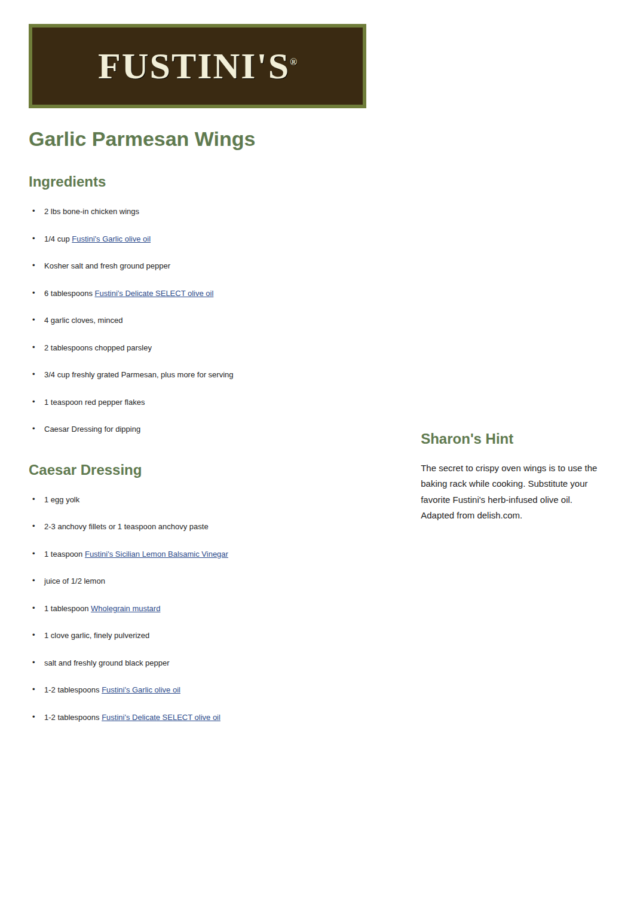FUSTINI'S®
Garlic Parmesan Wings
Ingredients
2 lbs bone-in chicken wings
1/4 cup Fustini's Garlic olive oil
Kosher salt and fresh ground pepper
6 tablespoons Fustini's Delicate SELECT olive oil
4 garlic cloves, minced
2 tablespoons chopped parsley
3/4 cup freshly grated Parmesan, plus more for serving
1 teaspoon red pepper flakes
Caesar Dressing for dipping
Caesar Dressing
1 egg yolk
2-3 anchovy fillets or 1 teaspoon anchovy paste
1 teaspoon Fustini's Sicilian Lemon Balsamic Vinegar
juice of 1/2 lemon
1 tablespoon Wholegrain mustard
1 clove garlic, finely pulverized
salt and freshly ground black pepper
1-2 tablespoons Fustini's Garlic olive oil
1-2 tablespoons Fustini's Delicate SELECT olive oil
Sharon's Hint
The secret to crispy oven wings is to use the baking rack while cooking. Substitute your favorite Fustini's herb-infused olive oil. Adapted from delish.com.